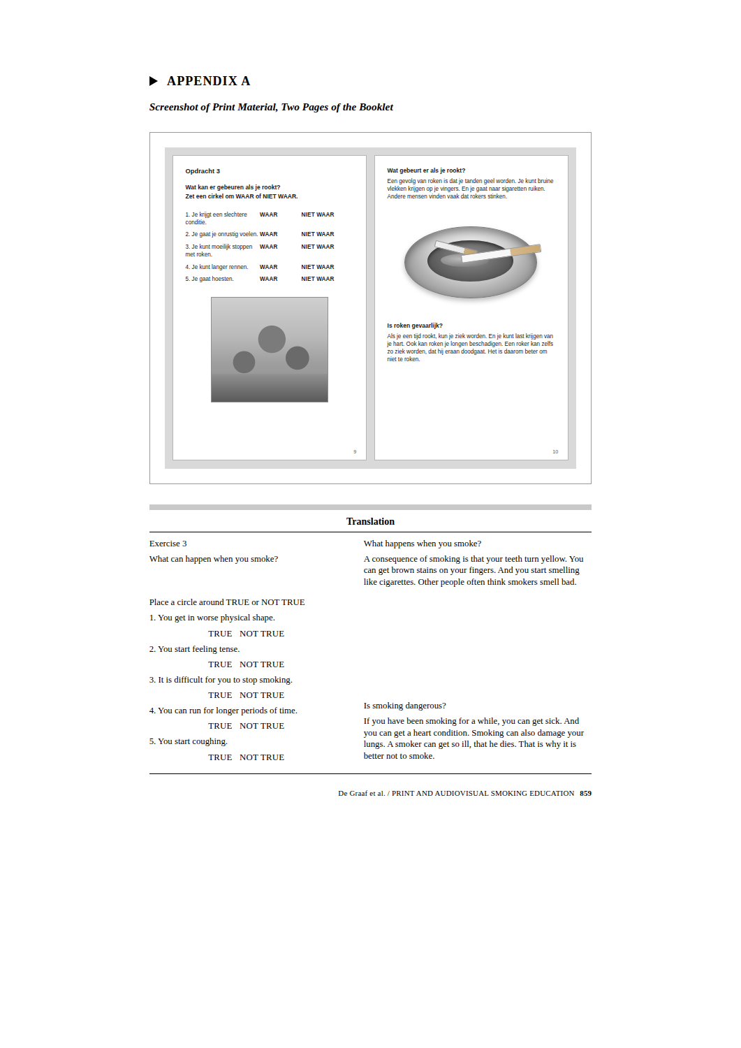APPENDIX A
Screenshot of Print Material, Two Pages of the Booklet
Opdracht 3
Wat kan er gebeuren als je rookt?
Zet een cirkel om WAAR of NIET WAAR.
| 1. Je krijgt een slechtere conditie. | WAAR | NIET WAAR |
| 2. Je gaat je onrustig voelen. | WAAR | NIET WAAR |
| 3. Je kunt moeilijk stoppen met roken. | WAAR | NIET WAAR |
| 4. Je kunt langer rennen. | WAAR | NIET WAAR |
| 5. Je gaat hoesten. | WAAR | NIET WAAR |
9
Wat gebeurt er als je rookt?
Een gevolg van roken is dat je tanden geel worden. Je kunt bruine vlekken krijgen op je vingers. En je gaat naar sigaretten ruiken. Andere mensen vinden vaak dat rokers stinken.
Is roken gevaarlijk?
Als je een tijd rookt, kun je ziek worden. En je kunt last krijgen van je hart. Ook kan roken je longen beschadigen. Een roker kan zelfs zo ziek worden, dat hij eraan doodgaat. Het is daarom beter om niet te roken.
10
Translation
Exercise 3
What can happen when you smoke?
Place a circle around TRUE or NOT TRUE
1. You get in worse physical shape.
TRUE NOT TRUE
2. You start feeling tense.
TRUE NOT TRUE
3. It is difficult for you to stop smoking.
TRUE NOT TRUE
4. You can run for longer periods of time.
TRUE NOT TRUE
5. You start coughing.
TRUE NOT TRUE
What happens when you smoke?
A consequence of smoking is that your teeth turn yellow. You can get brown stains on your fingers. And you start smelling like cigarettes. Other people often think smokers smell bad.
Is smoking dangerous?
If you have been smoking for a while, you can get sick. And you can get a heart condition. Smoking can also damage your lungs. A smoker can get so ill, that he dies. That is why it is better not to smoke.
De Graaf et al. / PRINT AND AUDIOVISUAL SMOKING EDUCATION859